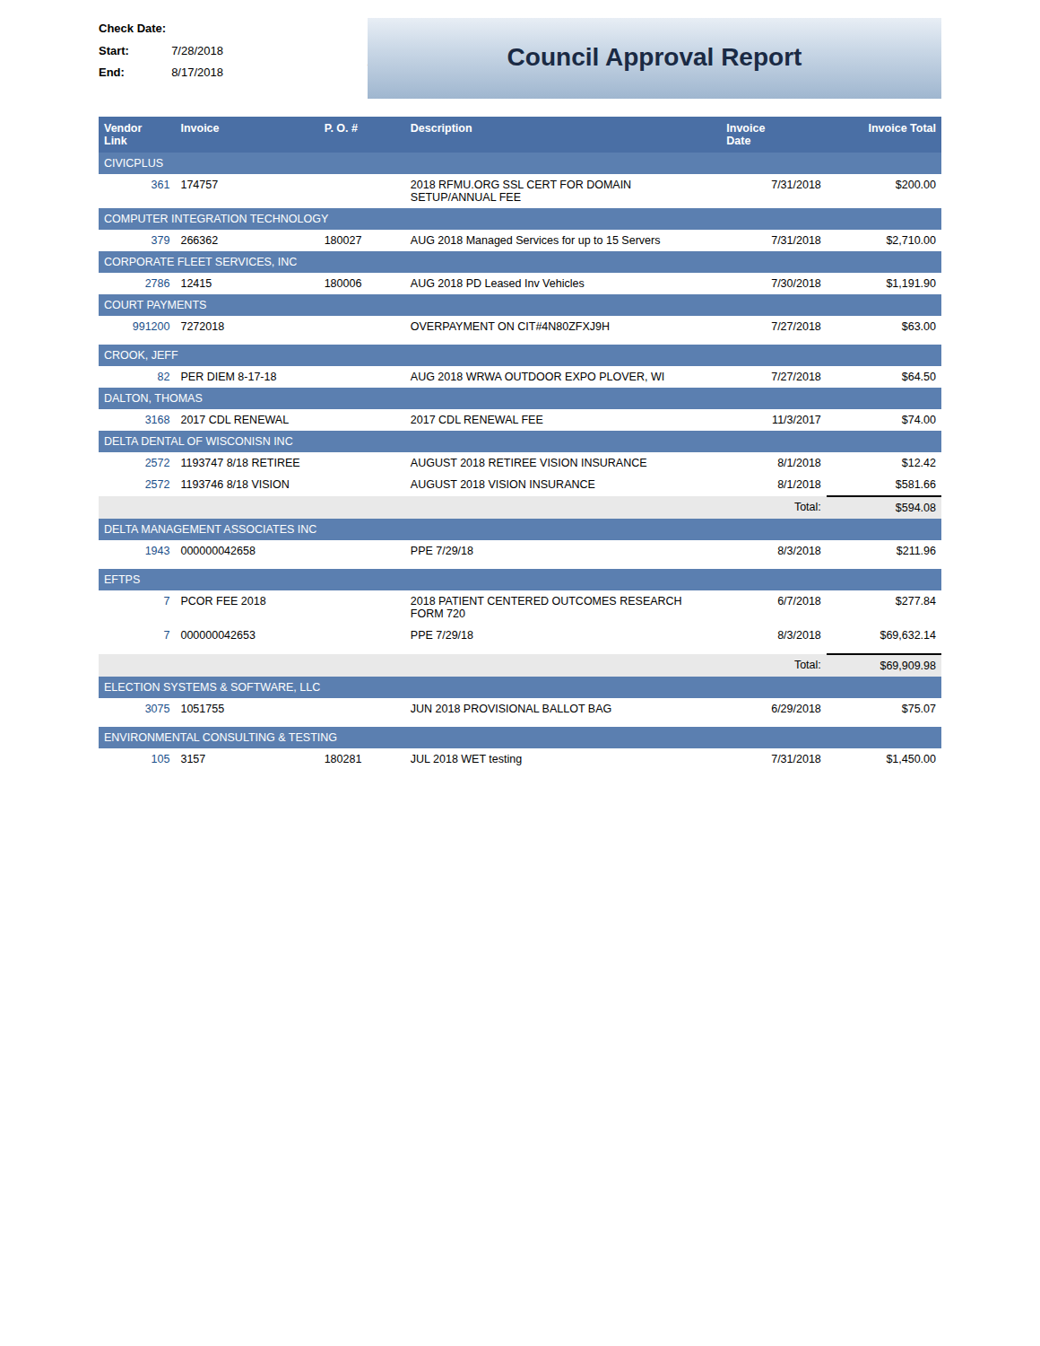| Check Date: | | |
| Start: | 7/28/2018 |
| End: | 8/17/2018 |
⟶
City of
River Falls
Council Approval Report
| Vendor Link | Invoice | P. O. # | Description | Invoice Date | Invoice Total |
| --- | --- | --- | --- | --- | --- |
| CIVICPLUS |
| 361 | 174757 | | 2018 RFMU.ORG SSL CERT FOR DOMAIN SETUP/ANNUAL FEE | 7/31/2018 | $200.00 |
| COMPUTER INTEGRATION TECHNOLOGY |
| 379 | 266362 | 180027 | AUG 2018 Managed Services for up to 15 Servers | 7/31/2018 | $2,710.00 |
| CORPORATE FLEET SERVICES, INC |
| 2786 | 12415 | 180006 | AUG 2018 PD Leased Inv Vehicles | 7/30/2018 | $1,191.90 |
| COURT PAYMENTS |
| 991200 | 7272018 | | OVERPAYMENT ON CIT#4N80ZFXJ9H | 7/27/2018 | $63.00 |
| CROOK, JEFF |
| 82 | PER DIEM 8-17-18 | | AUG 2018 WRWA OUTDOOR EXPO PLOVER, WI | 7/27/2018 | $64.50 |
| DALTON, THOMAS |
| 3168 | 2017 CDL RENEWAL | | 2017 CDL RENEWAL FEE | 11/3/2017 | $74.00 |
| DELTA DENTAL OF WISCONISN INC |
| 2572 | 1193747 8/18 RETIREE | | AUGUST 2018 RETIREE VISION INSURANCE | 8/1/2018 | $12.42 |
| 2572 | 1193746 8/18 VISION | | AUGUST 2018 VISION INSURANCE | 8/1/2018 | $581.66 |
| | Total: | $594.08 |
| DELTA MANAGEMENT ASSOCIATES INC |
| 1943 | 000000042658 | | PPE 7/29/18 | 8/3/2018 | $211.96 |
| EFTPS |
| 7 | PCOR FEE 2018 | | 2018 PATIENT CENTERED OUTCOMES RESEARCH FORM 720 | 6/7/2018 | $277.84 |
| 7 | 000000042653 | | PPE 7/29/18 | 8/3/2018 | $69,632.14 |
| | Total: | $69,909.98 |
| ELECTION SYSTEMS & SOFTWARE, LLC |
| 3075 | 1051755 | | JUN 2018 PROVISIONAL BALLOT BAG | 6/29/2018 | $75.07 |
| ENVIRONMENTAL CONSULTING & TESTING |
| 105 | 3157 | 180281 | JUL 2018 WET testing | 7/31/2018 | $1,450.00 |